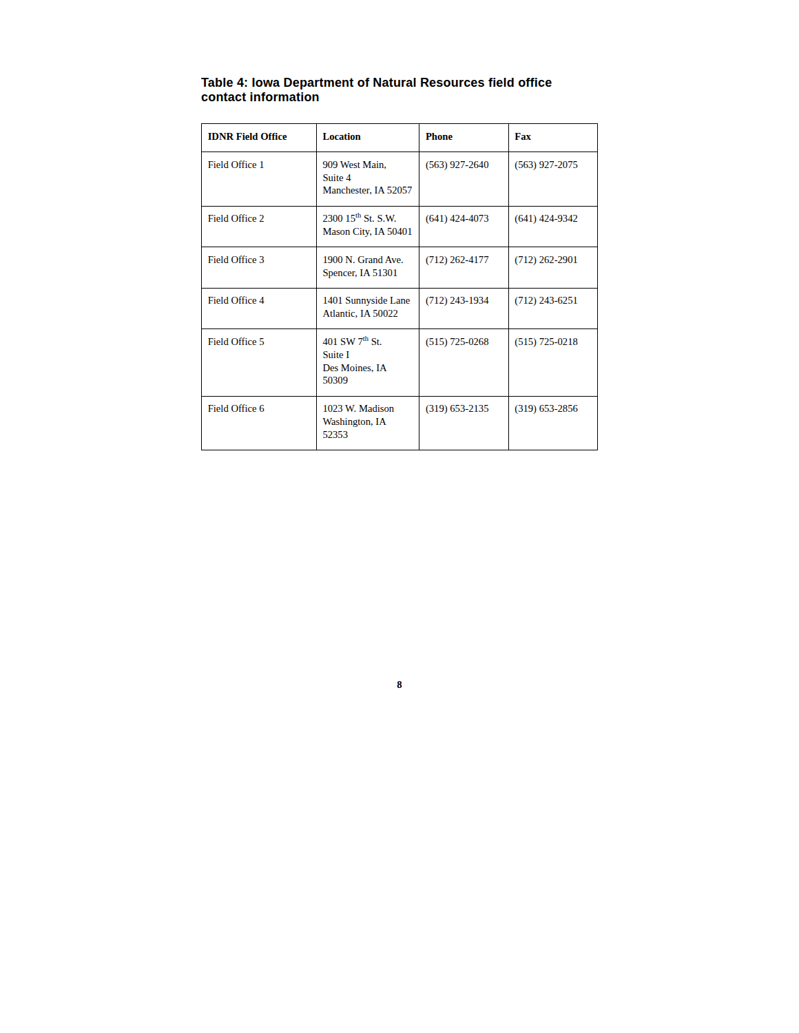Table 4: Iowa Department of Natural Resources field office contact information
| IDNR Field Office | Location | Phone | Fax |
| --- | --- | --- | --- |
| Field Office 1 | 909 West Main, Suite 4 Manchester, IA 52057 | (563) 927-2640 | (563) 927-2075 |
| Field Office 2 | 2300 15 th St. S.W. Mason City, IA 50401 | (641) 424-4073 | (641) 424-9342 |
| Field Office 3 | 1900 N. Grand Ave. Spencer, IA 51301 | (712) 262-4177 | (712) 262-2901 |
| Field Office 4 | 1401 Sunnyside Lane Atlantic, IA 50022 | (712) 243-1934 | (712) 243-6251 |
| Field Office 5 | 401 SW 7 th St. Suite I Des Moines, IA 50309 | (515) 725-0268 | (515) 725-0218 |
| Field Office 6 | 1023 W. Madison Washington, IA 52353 | (319) 653-2135 | (319) 653-2856 |
8